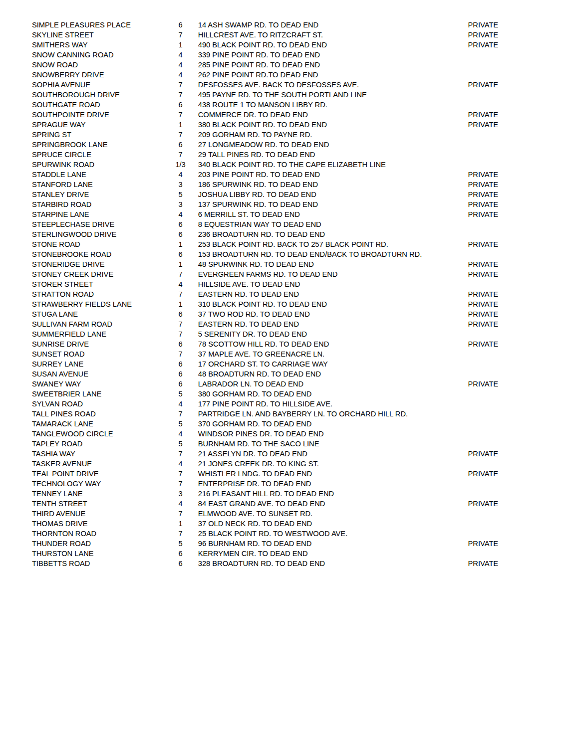| SIMPLE PLEASURES PLACE | 6 | 14 ASH SWAMP RD. TO DEAD END | PRIVATE |
| SKYLINE STREET | 7 | HILLCREST AVE. TO RITZCRAFT ST. | PRIVATE |
| SMITHERS WAY | 1 | 490 BLACK POINT RD. TO DEAD END | PRIVATE |
| SNOW CANNING ROAD | 4 | 339 PINE POINT RD. TO DEAD END | |
| SNOW ROAD | 4 | 285 PINE POINT RD. TO DEAD END | |
| SNOWBERRY DRIVE | 4 | 262 PINE POINT RD.TO DEAD END | |
| SOPHIA AVENUE | 7 | DESFOSSES AVE. BACK TO DESFOSSES AVE. | PRIVATE |
| SOUTHBOROUGH DRIVE | 7 | 495 PAYNE RD. TO THE SOUTH PORTLAND LINE | |
| SOUTHGATE ROAD | 6 | 438 ROUTE 1 TO MANSON LIBBY RD. | |
| SOUTHPOINTE DRIVE | 7 | COMMERCE DR. TO DEAD END | PRIVATE |
| SPRAGUE WAY | 1 | 380 BLACK POINT RD. TO DEAD END | PRIVATE |
| SPRING ST | 7 | 209 GORHAM RD. TO PAYNE RD. | |
| SPRINGBROOK LANE | 6 | 27 LONGMEADOW RD. TO DEAD END | |
| SPRUCE CIRCLE | 7 | 29 TALL PINES RD. TO DEAD END | |
| SPURWINK ROAD | 1/3 | 340 BLACK POINT RD. TO THE CAPE ELIZABETH LINE | |
| STADDLE LANE | 4 | 203 PINE POINT RD. TO DEAD END | PRIVATE |
| STANFORD LANE | 3 | 186 SPURWINK RD. TO DEAD END | PRIVATE |
| STANLEY DRIVE | 5 | JOSHUA LIBBY RD. TO DEAD END | PRIVATE |
| STARBIRD ROAD | 3 | 137 SPURWINK RD. TO DEAD END | PRIVATE |
| STARPINE LANE | 4 | 6 MERRILL ST. TO DEAD END | PRIVATE |
| STEEPLECHASE DRIVE | 6 | 8 EQUESTRIAN WAY TO DEAD END | |
| STERLINGWOOD DRIVE | 6 | 236 BROADTURN RD. TO DEAD END | |
| STONE ROAD | 1 | 253 BLACK POINT RD. BACK TO 257 BLACK POINT RD. | PRIVATE |
| STONEBROOKE ROAD | 6 | 153 BROADTURN RD. TO DEAD END/BACK TO BROADTURN RD. | |
| STONERIDGE DRIVE | 1 | 48 SPURWINK RD. TO DEAD END | PRIVATE |
| STONEY CREEK DRIVE | 7 | EVERGREEN FARMS RD. TO DEAD END | PRIVATE |
| STORER STREET | 4 | HILLSIDE AVE. TO DEAD END | |
| STRATTON ROAD | 7 | EASTERN RD. TO DEAD END | PRIVATE |
| STRAWBERRY FIELDS LANE | 1 | 310 BLACK POINT RD. TO DEAD END | PRIVATE |
| STUGA LANE | 6 | 37 TWO ROD RD. TO DEAD END | PRIVATE |
| SULLIVAN FARM ROAD | 7 | EASTERN RD. TO DEAD END | PRIVATE |
| SUMMERFIELD LANE | 7 | 5 SERENITY DR. TO DEAD END | |
| SUNRISE DRIVE | 6 | 78 SCOTTOW HILL RD. TO DEAD END | PRIVATE |
| SUNSET ROAD | 7 | 37 MAPLE AVE. TO GREENACRE LN. | |
| SURREY LANE | 6 | 17 ORCHARD ST. TO CARRIAGE WAY | |
| SUSAN AVENUE | 6 | 48 BROADTURN RD. TO DEAD END | |
| SWANEY WAY | 6 | LABRADOR LN. TO DEAD END | PRIVATE |
| SWEETBRIER LANE | 5 | 380 GORHAM RD. TO DEAD END | |
| SYLVAN ROAD | 4 | 177 PINE POINT RD. TO HILLSIDE AVE. | |
| TALL PINES ROAD | 7 | PARTRIDGE LN. AND BAYBERRY LN. TO ORCHARD HILL RD. | |
| TAMARACK LANE | 5 | 370 GORHAM RD. TO DEAD END | |
| TANGLEWOOD CIRCLE | 4 | WINDSOR PINES DR. TO DEAD END | |
| TAPLEY ROAD | 5 | BURNHAM RD. TO THE SACO LINE | |
| TASHIA WAY | 7 | 21 ASSELYN DR. TO DEAD END | PRIVATE |
| TASKER AVENUE | 4 | 21 JONES CREEK DR. TO KING ST. | |
| TEAL POINT DRIVE | 7 | WHISTLER LNDG. TO DEAD END | PRIVATE |
| TECHNOLOGY WAY | 7 | ENTERPRISE DR. TO DEAD END | |
| TENNEY LANE | 3 | 216 PLEASANT HILL RD. TO DEAD END | |
| TENTH STREET | 4 | 84 EAST GRAND AVE. TO DEAD END | PRIVATE |
| THIRD AVENUE | 7 | ELMWOOD AVE. TO SUNSET RD. | |
| THOMAS DRIVE | 1 | 37 OLD NECK RD. TO DEAD END | |
| THORNTON ROAD | 7 | 25 BLACK POINT RD. TO WESTWOOD AVE. | |
| THUNDER ROAD | 5 | 96 BURNHAM RD. TO DEAD END | PRIVATE |
| THURSTON LANE | 6 | KERRYMEN CIR. TO DEAD END | |
| TIBBETTS ROAD | 6 | 328 BROADTURN RD. TO DEAD END | PRIVATE |